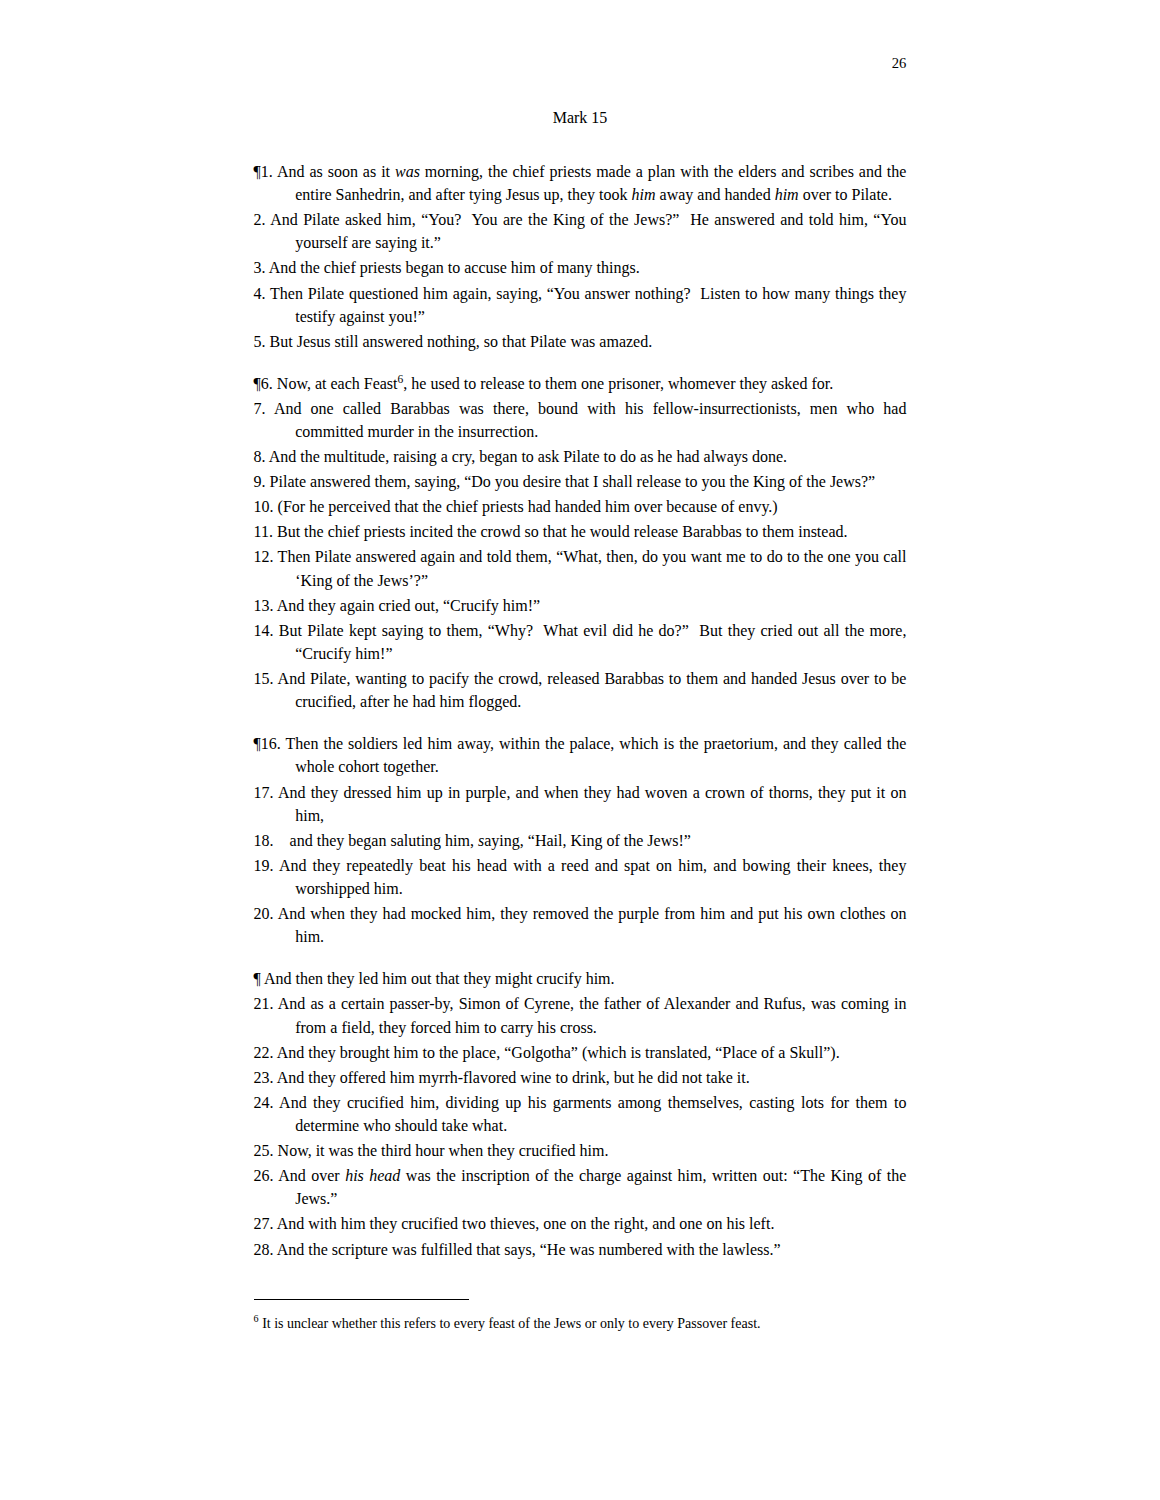26
Mark 15
¶1. And as soon as it was morning, the chief priests made a plan with the elders and scribes and the entire Sanhedrin, and after tying Jesus up, they took him away and handed him over to Pilate.
2. And Pilate asked him, “You? You are the King of the Jews?” He answered and told him, “You yourself are saying it.”
3. And the chief priests began to accuse him of many things.
4. Then Pilate questioned him again, saying, “You answer nothing? Listen to how many things they testify against you!”
5. But Jesus still answered nothing, so that Pilate was amazed.
¶6. Now, at each Feast6, he used to release to them one prisoner, whomever they asked for.
7. And one called Barabbas was there, bound with his fellow-insurrectionists, men who had committed murder in the insurrection.
8. And the multitude, raising a cry, began to ask Pilate to do as he had always done.
9. Pilate answered them, saying, “Do you desire that I shall release to you the King of the Jews?”
10. (For he perceived that the chief priests had handed him over because of envy.)
11. But the chief priests incited the crowd so that he would release Barabbas to them instead.
12. Then Pilate answered again and told them, “What, then, do you want me to do to the one you call ‘King of the Jews’?”
13. And they again cried out, “Crucify him!”
14. But Pilate kept saying to them, “Why? What evil did he do?” But they cried out all the more, “Crucify him!”
15. And Pilate, wanting to pacify the crowd, released Barabbas to them and handed Jesus over to be crucified, after he had him flogged.
¶16. Then the soldiers led him away, within the palace, which is the praetorium, and they called the whole cohort together.
17. And they dressed him up in purple, and when they had woven a crown of thorns, they put it on him,
18. and they began saluting him, saying, “Hail, King of the Jews!”
19. And they repeatedly beat his head with a reed and spat on him, and bowing their knees, they worshipped him.
20. And when they had mocked him, they removed the purple from him and put his own clothes on him.
¶ And then they led him out that they might crucify him.
21. And as a certain passer-by, Simon of Cyrene, the father of Alexander and Rufus, was coming in from a field, they forced him to carry his cross.
22. And they brought him to the place, “Golgotha” (which is translated, “Place of a Skull”).
23. And they offered him myrrh-flavored wine to drink, but he did not take it.
24. And they crucified him, dividing up his garments among themselves, casting lots for them to determine who should take what.
25. Now, it was the third hour when they crucified him.
26. And over his head was the inscription of the charge against him, written out: “The King of the Jews.”
27. And with him they crucified two thieves, one on the right, and one on his left.
28. And the scripture was fulfilled that says, “He was numbered with the lawless.”
6 It is unclear whether this refers to every feast of the Jews or only to every Passover feast.